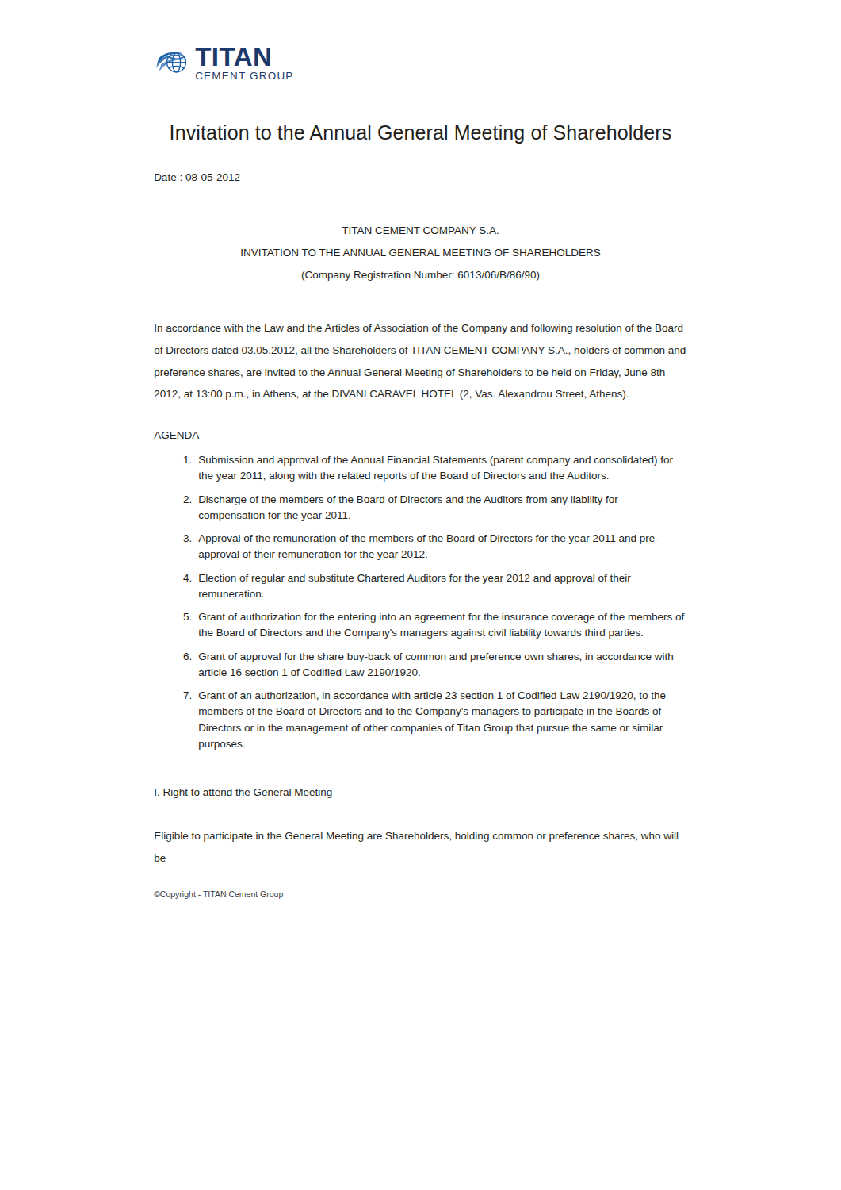TITAN CEMENT GROUP
Invitation to the Annual General Meeting of Shareholders
Date : 08-05-2012
TITAN CEMENT COMPANY S.A.
INVITATION TO THE ANNUAL GENERAL MEETING OF SHAREHOLDERS
(Company Registration Number: 6013/06/B/86/90)
In accordance with the Law and the Articles of Association of the Company and following resolution of the Board of Directors dated 03.05.2012, all the Shareholders of TITAN CEMENT COMPANY S.A., holders of common and preference shares, are invited to the Annual General Meeting of Shareholders to be held on Friday, June 8th 2012, at 13:00 p.m., in Athens, at the DIVANI CARAVEL HOTEL (2, Vas. Alexandrou Street, Athens).
AGENDA
Submission and approval of the Annual Financial Statements (parent company and consolidated) for the year 2011, along with the related reports of the Board of Directors and the Auditors.
Discharge of the members of the Board of Directors and the Auditors from any liability for compensation for the year 2011.
Approval of the remuneration of the members of the Board of Directors for the year 2011 and pre-approval of their remuneration for the year 2012.
Election of regular and substitute Chartered Auditors for the year 2012 and approval of their remuneration.
Grant of authorization for the entering into an agreement for the insurance coverage of the members of the Board of Directors and the Company's managers against civil liability towards third parties.
Grant of approval for the share buy-back of common and preference own shares, in accordance with article 16 section 1 of Codified Law 2190/1920.
Grant of an authorization, in accordance with article 23 section 1 of Codified Law 2190/1920, to the members of the Board of Directors and to the Company's managers to participate in the Boards of Directors or in the management of other companies of Titan Group that pursue the same or similar purposes.
I. Right to attend the General Meeting
Eligible to participate in the General Meeting are Shareholders, holding common or preference shares, who will be
©Copyright - TITAN Cement Group